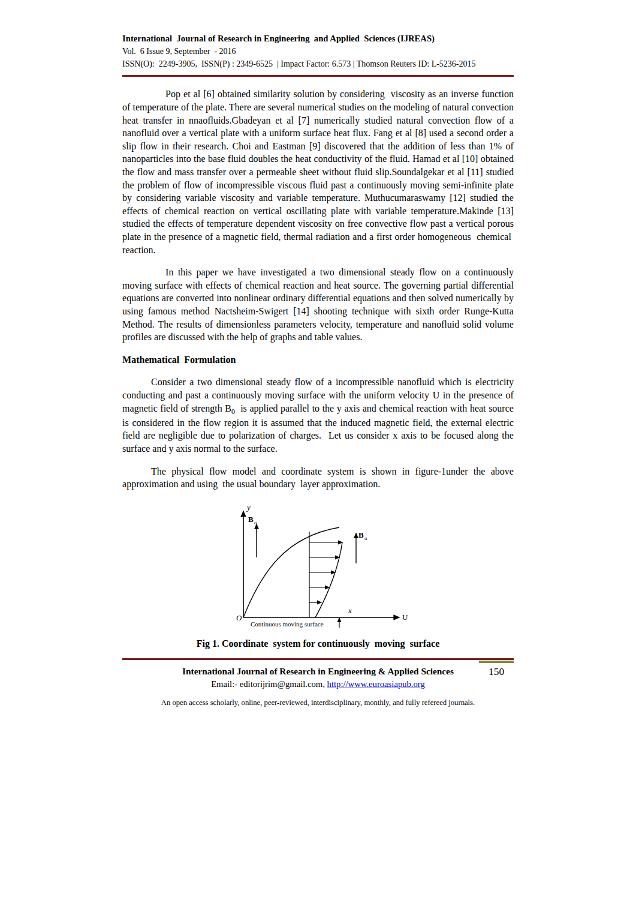International Journal of Research in Engineering and Applied Sciences (IJREAS)
Vol. 6 Issue 9, September - 2016
ISSN(O): 2249-3905, ISSN(P) : 2349-6525 | Impact Factor: 6.573 | Thomson Reuters ID: L-5236-2015
Pop et al [6] obtained similarity solution by considering viscosity as an inverse function of temperature of the plate. There are several numerical studies on the modeling of natural convection heat transfer in nnaofluids.Gbadeyan et al [7] numerically studied natural convection flow of a nanofluid over a vertical plate with a uniform surface heat flux. Fang et al [8] used a second order a slip flow in their research. Choi and Eastman [9] discovered that the addition of less than 1% of nanoparticles into the base fluid doubles the heat conductivity of the fluid. Hamad et al [10] obtained the flow and mass transfer over a permeable sheet without fluid slip.Soundalgekar et al [11] studied the problem of flow of incompressible viscous fluid past a continuously moving semi-infinite plate by considering variable viscosity and variable temperature. Muthucumaraswamy [12] studied the effects of chemical reaction on vertical oscillating plate with variable temperature.Makinde [13] studied the effects of temperature dependent viscosity on free convective flow past a vertical porous plate in the presence of a magnetic field, thermal radiation and a first order homogeneous chemical reaction.
In this paper we have investigated a two dimensional steady flow on a continuously moving surface with effects of chemical reaction and heat source. The governing partial differential equations are converted into nonlinear ordinary differential equations and then solved numerically by using famous method Nactsheim-Swigert [14] shooting technique with sixth order Runge-Kutta Method. The results of dimensionless parameters velocity, temperature and nanofluid solid volume profiles are discussed with the help of graphs and table values.
Mathematical Formulation
Consider a two dimensional steady flow of a incompressible nanofluid which is electricity conducting and past a continuously moving surface with the uniform velocity U in the presence of magnetic field of strength B0 is applied parallel to the y axis and chemical reaction with heat source is considered in the flow region it is assumed that the induced magnetic field, the external electric field are negligible due to polarization of charges. Let us consider x axis to be focused along the surface and y axis normal to the surface.
The physical flow model and coordinate system is shown in figure-1under the above approximation and using the usual boundary layer approximation.
y U O B o B o x Continuous moving surface
Fig 1. Coordinate system for continuously moving surface
150
International Journal of Research in Engineering & Applied Sciences
Email:- editorijrim@gmail.com, http://www.euroasiapub.org
An open access scholarly, online, peer-reviewed, interdisciplinary, monthly, and fully refereed journals.